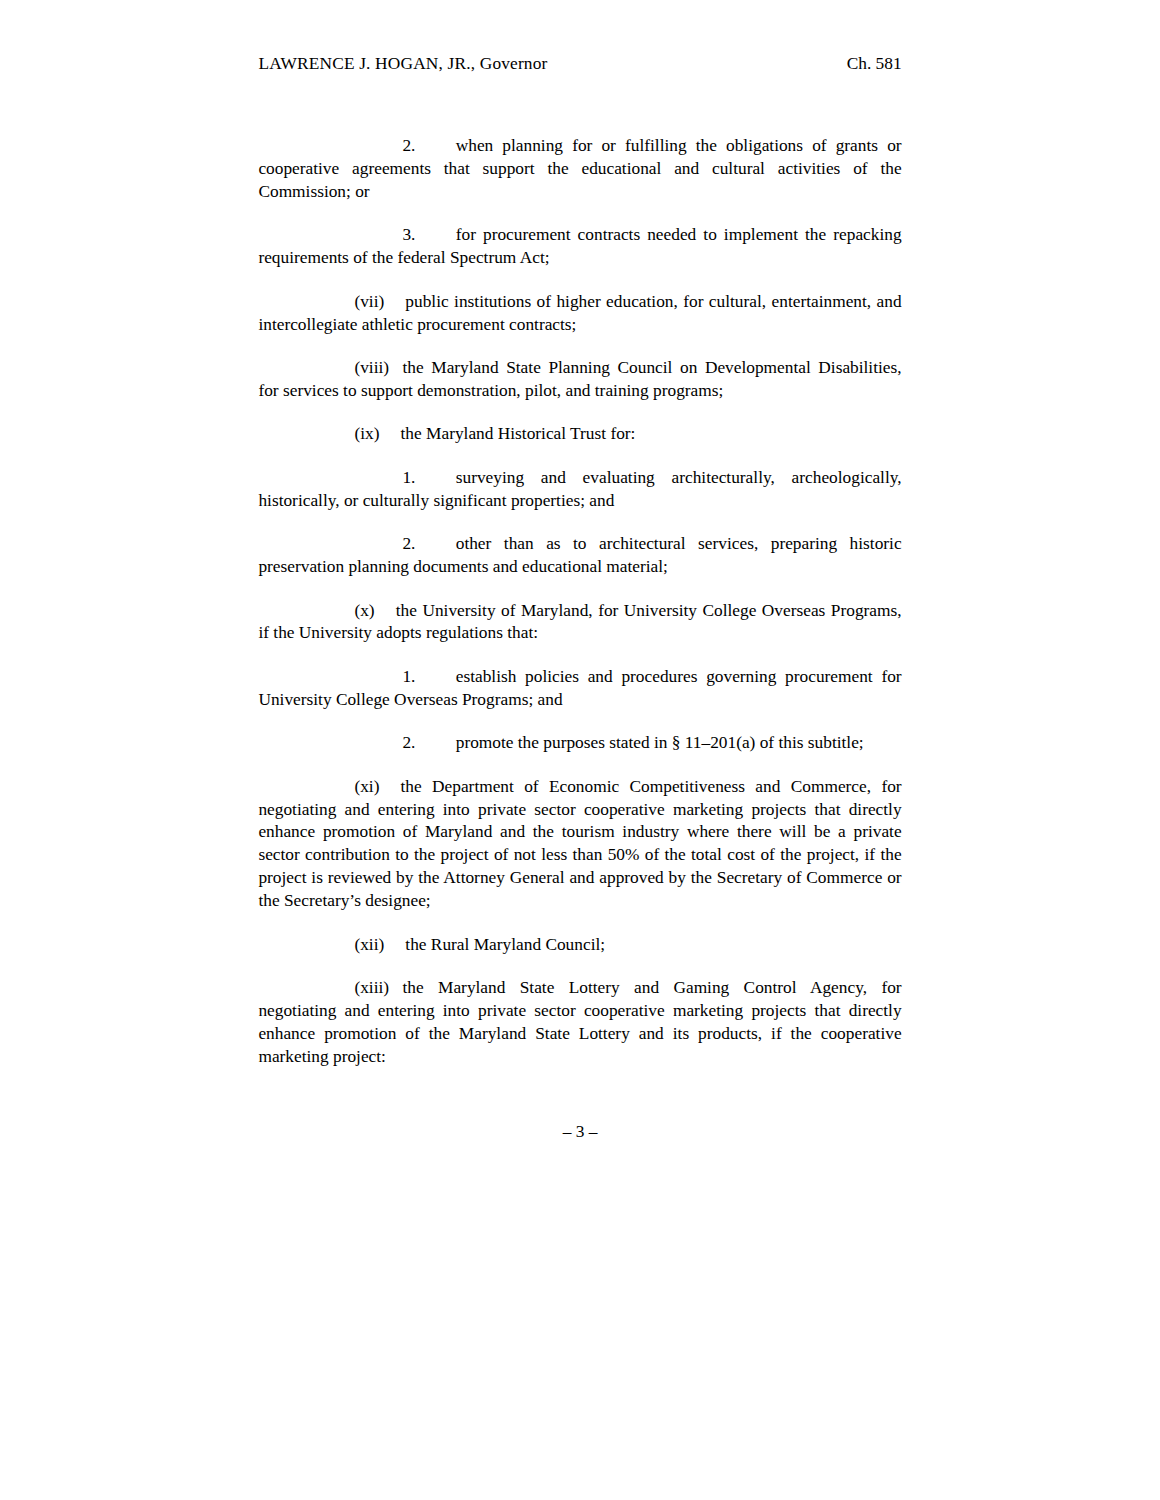LAWRENCE J. HOGAN, JR., Governor Ch. 581
2. when planning for or fulfilling the obligations of grants or cooperative agreements that support the educational and cultural activities of the Commission; or
3. for procurement contracts needed to implement the repacking requirements of the federal Spectrum Act;
(vii) public institutions of higher education, for cultural, entertainment, and intercollegiate athletic procurement contracts;
(viii) the Maryland State Planning Council on Developmental Disabilities, for services to support demonstration, pilot, and training programs;
(ix) the Maryland Historical Trust for:
1. surveying and evaluating architecturally, archeologically, historically, or culturally significant properties; and
2. other than as to architectural services, preparing historic preservation planning documents and educational material;
(x) the University of Maryland, for University College Overseas Programs, if the University adopts regulations that:
1. establish policies and procedures governing procurement for University College Overseas Programs; and
2. promote the purposes stated in § 11–201(a) of this subtitle;
(xi) the Department of Economic Competitiveness and Commerce, for negotiating and entering into private sector cooperative marketing projects that directly enhance promotion of Maryland and the tourism industry where there will be a private sector contribution to the project of not less than 50% of the total cost of the project, if the project is reviewed by the Attorney General and approved by the Secretary of Commerce or the Secretary’s designee;
(xii) the Rural Maryland Council;
(xiii) the Maryland State Lottery and Gaming Control Agency, for negotiating and entering into private sector cooperative marketing projects that directly enhance promotion of the Maryland State Lottery and its products, if the cooperative marketing project:
– 3 –